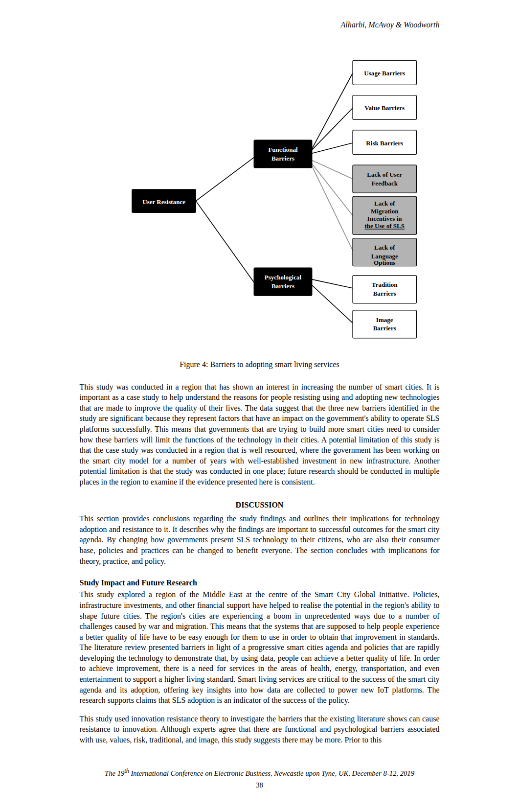Alharbi, McAvoy & Woodworth
User Resistance Functional Barriers Psychological Barriers Usage Barriers Value Barriers Risk Barriers Lack of User Feedback Lack of Migration Incentives in the Use of SLS Lack of Language Options Tradition Barriers Image Barriers
Figure 4: Barriers to adopting smart living services
This study was conducted in a region that has shown an interest in increasing the number of smart cities. It is important as a case study to help understand the reasons for people resisting using and adopting new technologies that are made to improve the quality of their lives. The data suggest that the three new barriers identified in the study are significant because they represent factors that have an impact on the government's ability to operate SLS platforms successfully. This means that governments that are trying to build more smart cities need to consider how these barriers will limit the functions of the technology in their cities. A potential limitation of this study is that the case study was conducted in a region that is well resourced, where the government has been working on the smart city model for a number of years with well-established investment in new infrastructure. Another potential limitation is that the study was conducted in one place; future research should be conducted in multiple places in the region to examine if the evidence presented here is consistent.
Discussion
This section provides conclusions regarding the study findings and outlines their implications for technology adoption and resistance to it. It describes why the findings are important to successful outcomes for the smart city agenda. By changing how governments present SLS technology to their citizens, who are also their consumer base, policies and practices can be changed to benefit everyone. The section concludes with implications for theory, practice, and policy.
Study Impact and Future Research
This study explored a region of the Middle East at the centre of the Smart City Global Initiative. Policies, infrastructure investments, and other financial support have helped to realise the potential in the region's ability to shape future cities. The region's cities are experiencing a boom in unprecedented ways due to a number of challenges caused by war and migration. This means that the systems that are supposed to help people experience a better quality of life have to be easy enough for them to use in order to obtain that improvement in standards. The literature review presented barriers in light of a progressive smart cities agenda and policies that are rapidly developing the technology to demonstrate that, by using data, people can achieve a better quality of life. In order to achieve improvement, there is a need for services in the areas of health, energy, transportation, and even entertainment to support a higher living standard. Smart living services are critical to the success of the smart city agenda and its adoption, offering key insights into how data are collected to power new IoT platforms. The research supports claims that SLS adoption is an indicator of the success of the policy.
This study used innovation resistance theory to investigate the barriers that the existing literature shows can cause resistance to innovation. Although experts agree that there are functional and psychological barriers associated with use, values, risk, traditional, and image, this study suggests there may be more. Prior to this
The 19th International Conference on Electronic Business, Newcastle upon Tyne, UK, December 8-12, 2019 38